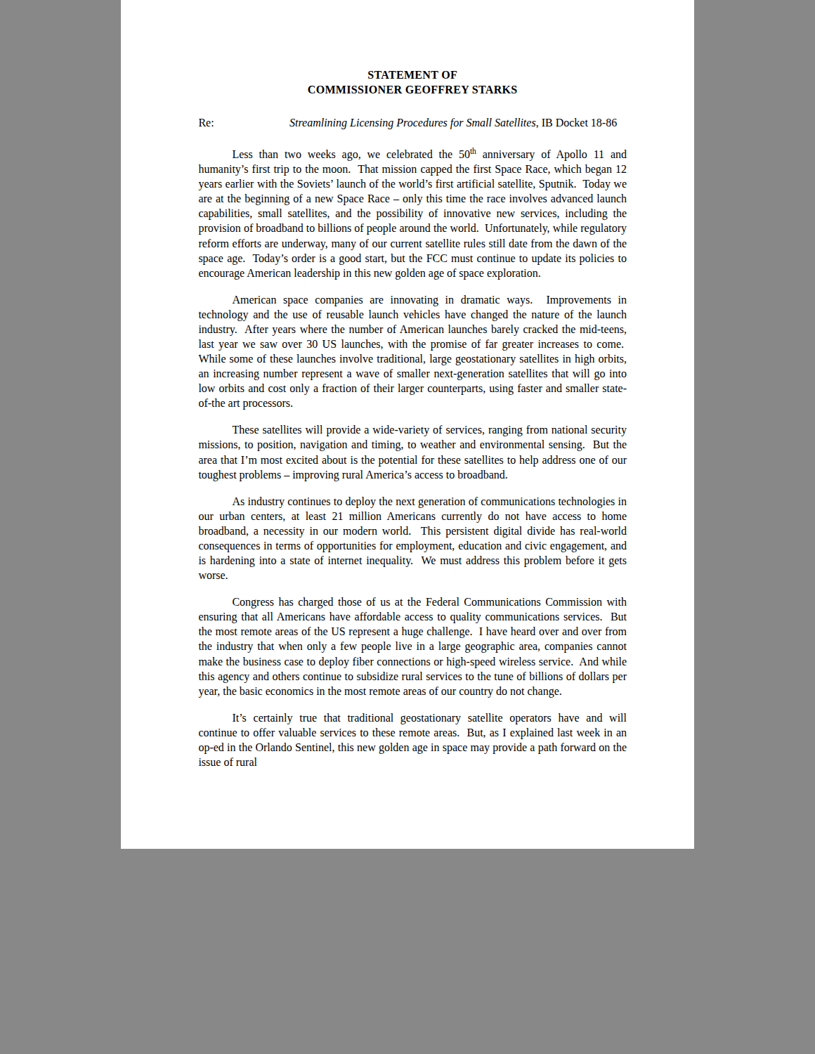STATEMENT OF
COMMISSIONER GEOFFREY STARKS
Re:
Streamlining Licensing Procedures for Small Satellites, IB Docket 18-86
Less than two weeks ago, we celebrated the 50th anniversary of Apollo 11 and humanity’s first trip to the moon. That mission capped the first Space Race, which began 12 years earlier with the Soviets’ launch of the world’s first artificial satellite, Sputnik. Today we are at the beginning of a new Space Race – only this time the race involves advanced launch capabilities, small satellites, and the possibility of innovative new services, including the provision of broadband to billions of people around the world. Unfortunately, while regulatory reform efforts are underway, many of our current satellite rules still date from the dawn of the space age. Today’s order is a good start, but the FCC must continue to update its policies to encourage American leadership in this new golden age of space exploration.
American space companies are innovating in dramatic ways. Improvements in technology and the use of reusable launch vehicles have changed the nature of the launch industry. After years where the number of American launches barely cracked the mid-teens, last year we saw over 30 US launches, with the promise of far greater increases to come. While some of these launches involve traditional, large geostationary satellites in high orbits, an increasing number represent a wave of smaller next-generation satellites that will go into low orbits and cost only a fraction of their larger counterparts, using faster and smaller state-of-the art processors.
These satellites will provide a wide-variety of services, ranging from national security missions, to position, navigation and timing, to weather and environmental sensing. But the area that I’m most excited about is the potential for these satellites to help address one of our toughest problems – improving rural America’s access to broadband.
As industry continues to deploy the next generation of communications technologies in our urban centers, at least 21 million Americans currently do not have access to home broadband, a necessity in our modern world. This persistent digital divide has real-world consequences in terms of opportunities for employment, education and civic engagement, and is hardening into a state of internet inequality. We must address this problem before it gets worse.
Congress has charged those of us at the Federal Communications Commission with ensuring that all Americans have affordable access to quality communications services. But the most remote areas of the US represent a huge challenge. I have heard over and over from the industry that when only a few people live in a large geographic area, companies cannot make the business case to deploy fiber connections or high-speed wireless service. And while this agency and others continue to subsidize rural services to the tune of billions of dollars per year, the basic economics in the most remote areas of our country do not change.
It’s certainly true that traditional geostationary satellite operators have and will continue to offer valuable services to these remote areas. But, as I explained last week in an op-ed in the Orlando Sentinel, this new golden age in space may provide a path forward on the issue of rural